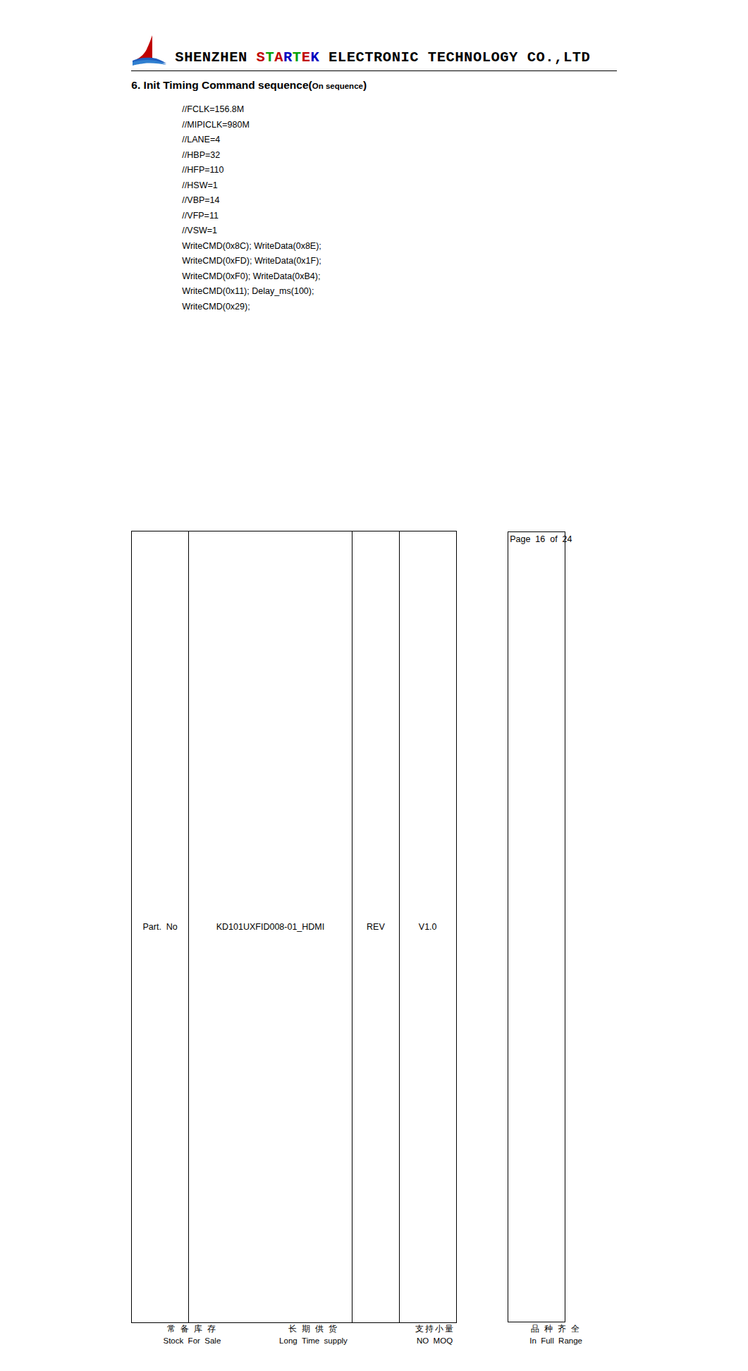SHENZHEN STARTEK ELECTRONIC TECHNOLOGY CO.,LTD
6. Init Timing Command sequence(On sequence)
//FCLK=156.8M
//MIPICLK=980M
//LANE=4
//HBP=32
//HFP=110
//HSW=1
//VBP=14
//VFP=11
//VSW=1
WriteCMD(0x8C); WriteData(0x8E);
WriteCMD(0xFD); WriteData(0x1F);
WriteCMD(0xF0); WriteData(0xB4);
WriteCMD(0x11); Delay_ms(100);
WriteCMD(0x29);
| Part. No | KD101UXFID008-01_HDMI | REV | V1.0 | Page 16 of 24 |
| 常 备 库 存 | 长 期 供 货 | 支持小量 | 品 种 齐 全 |
| Stock For Sale | Long Time supply | NO MOQ | In Full Range |